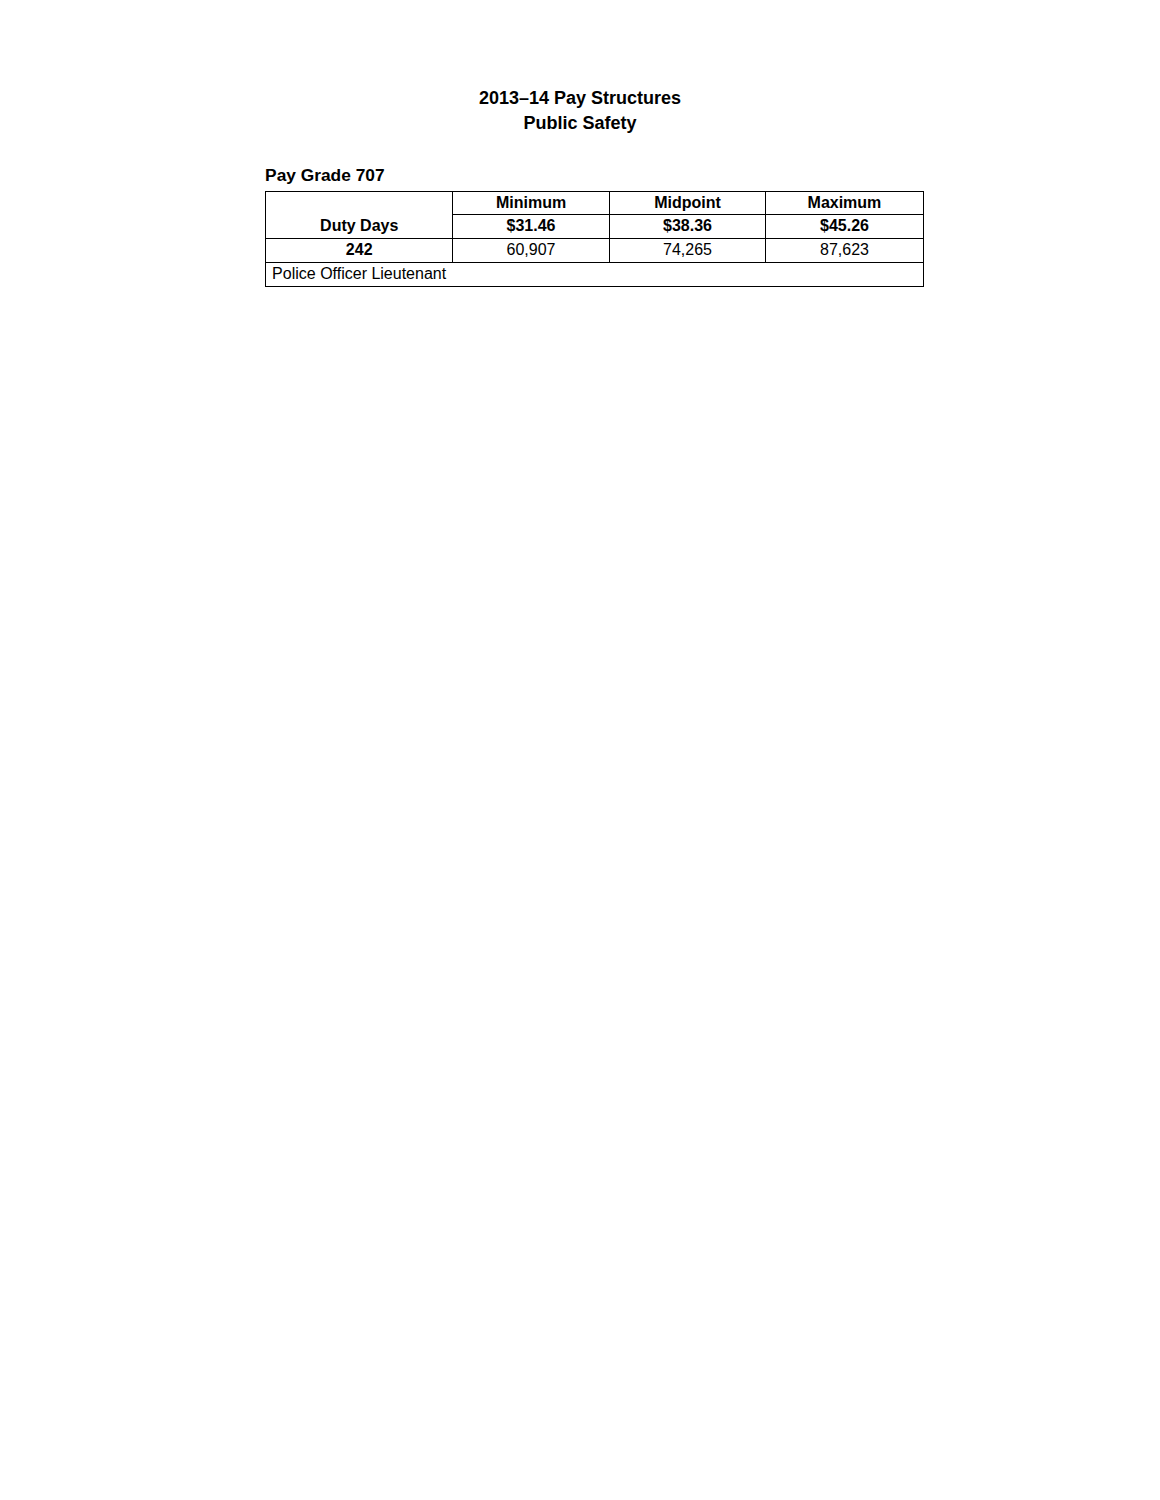2013–14 Pay Structures
Public Safety
Pay Grade 707
| | Minimum | Midpoint | Maximum |
| Duty Days | $31.46 | $38.36 | $45.26 |
| 242 | 60,907 | 74,265 | 87,623 |
| Police Officer Lieutenant |